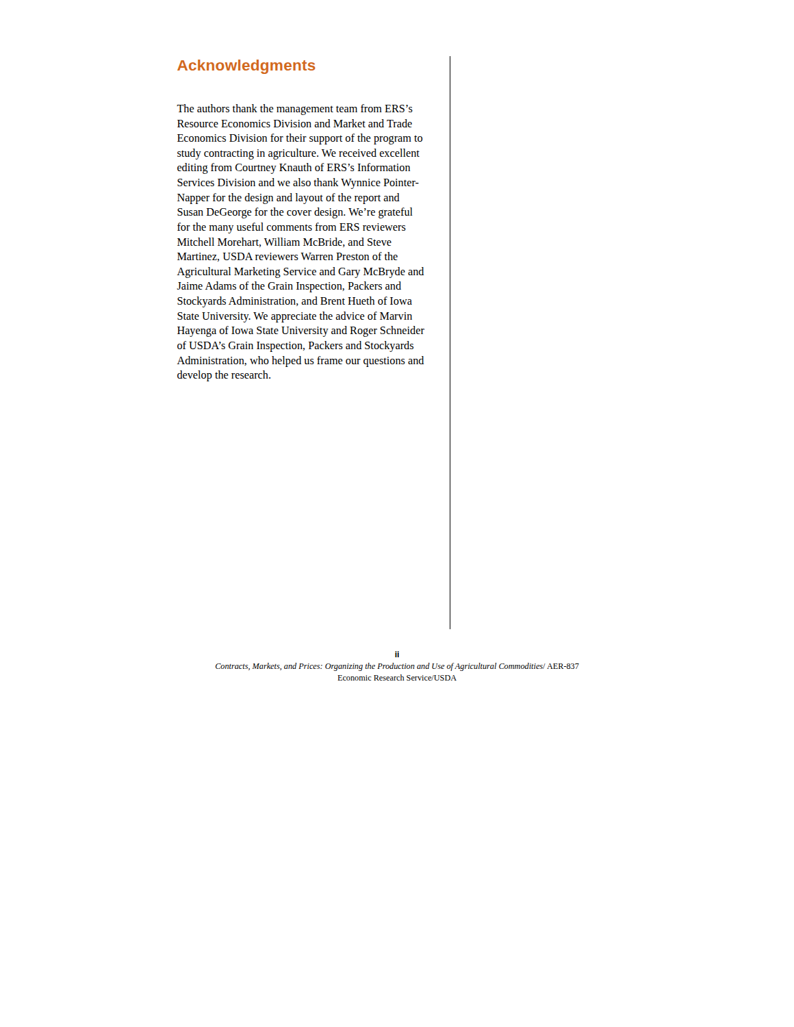Acknowledgments
The authors thank the management team from ERS’s Resource Economics Division and Market and Trade Economics Division for their support of the program to study contracting in agriculture. We received excellent editing from Courtney Knauth of ERS’s Information Services Division and we also thank Wynnice Pointer-Napper for the design and layout of the report and Susan DeGeorge for the cover design. We’re grateful for the many useful comments from ERS reviewers Mitchell Morehart, William McBride, and Steve Martinez, USDA reviewers Warren Preston of the Agricultural Marketing Service and Gary McBryde and Jaime Adams of the Grain Inspection, Packers and Stockyards Administration, and Brent Hueth of Iowa State University. We appreciate the advice of Marvin Hayenga of Iowa State University and Roger Schneider of USDA’s Grain Inspection, Packers and Stockyards Administration, who helped us frame our questions and develop the research.
ii
Contracts, Markets, and Prices: Organizing the Production and Use of Agricultural Commodities/ AER-837
Economic Research Service/USDA